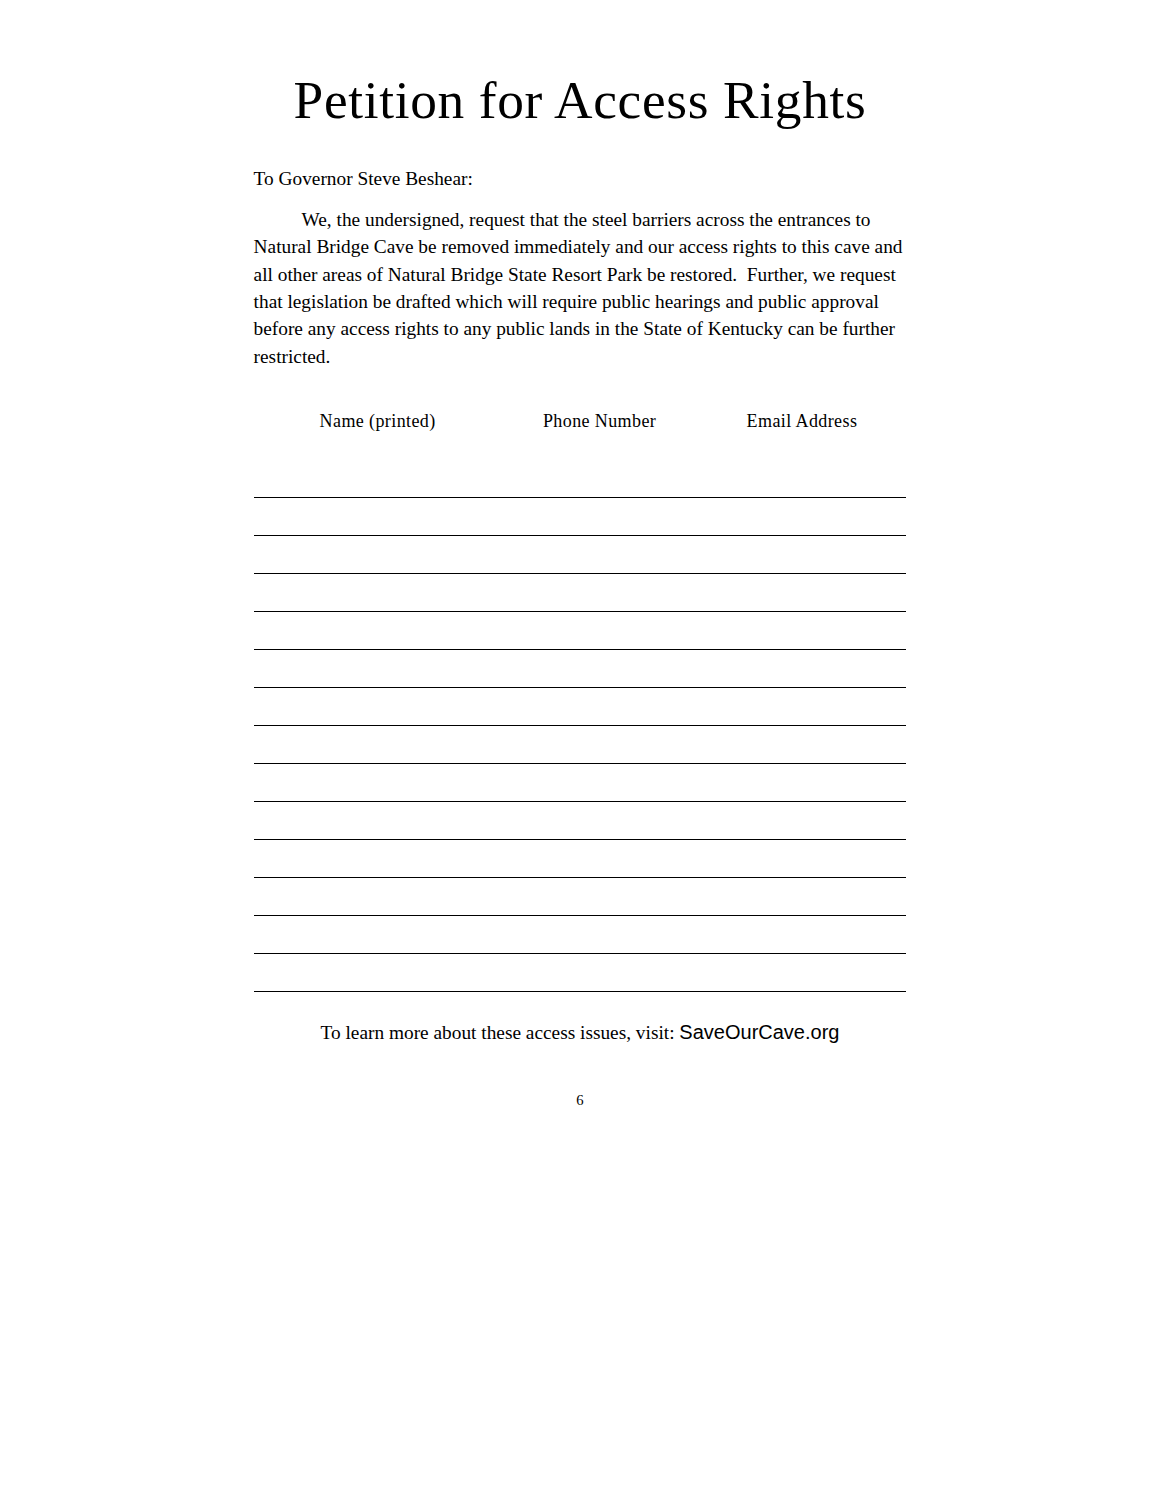Petition for Access Rights
To Governor Steve Beshear:
We, the undersigned, request that the steel barriers across the entrances to Natural Bridge Cave be removed immediately and our access rights to this cave and all other areas of Natural Bridge State Resort Park be restored. Further, we request that legislation be drafted which will require public hearings and public approval before any access rights to any public lands in the State of Kentucky can be further restricted.
| Name (printed) | Phone Number | Email Address |
| --- | --- | --- |
To learn more about these access issues, visit: SaveOurCave.org
6